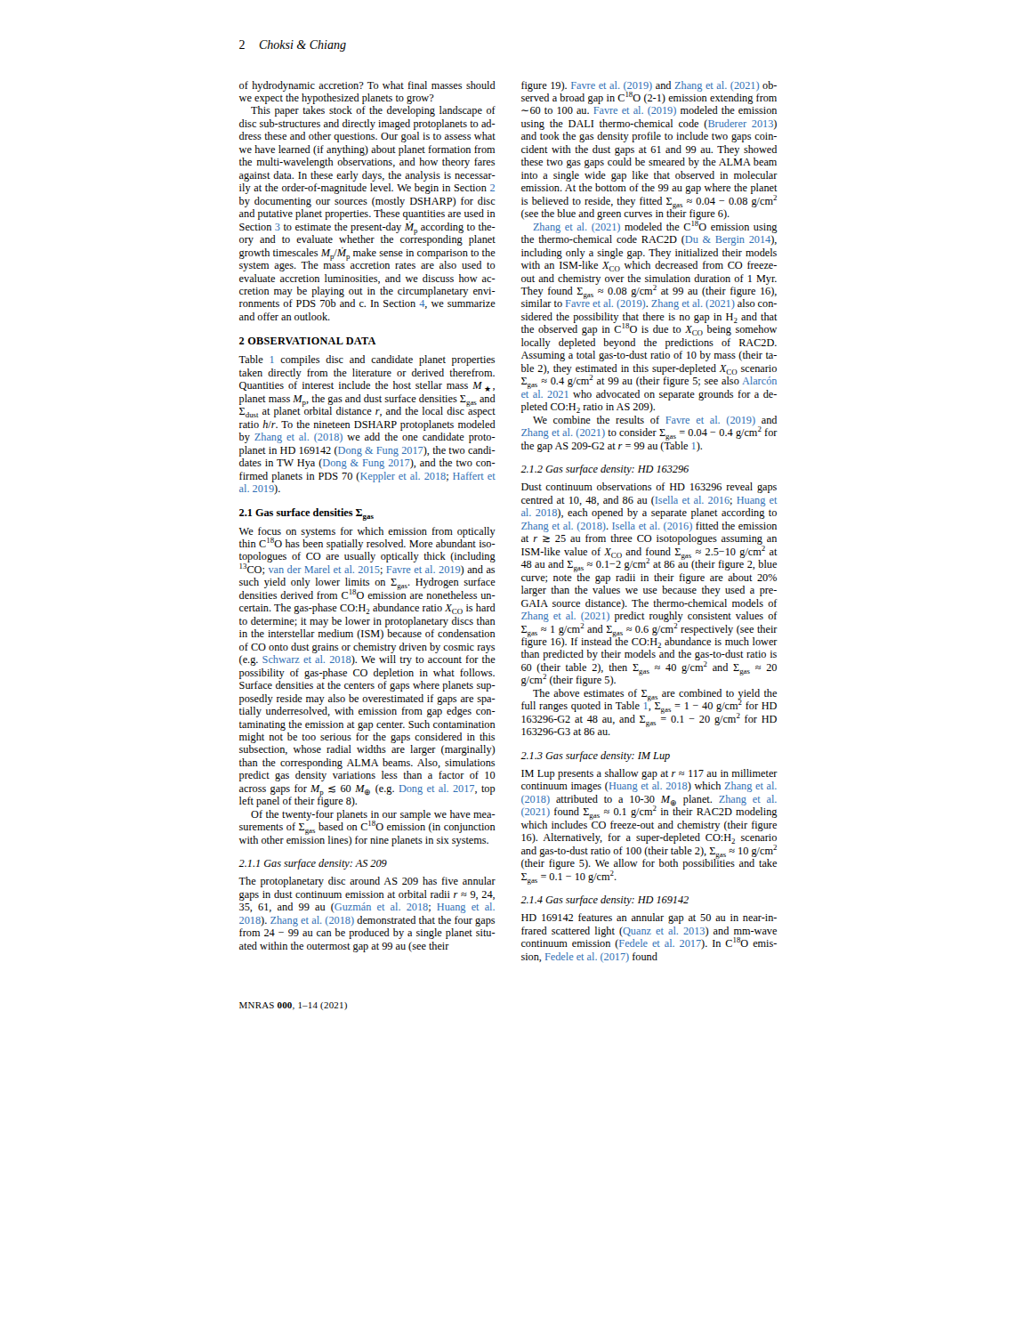2 Choksi & Chiang
of hydrodynamic accretion? To what final masses should we expect the hypothesized planets to grow?
This paper takes stock of the developing landscape of disc sub-structures and directly imaged protoplanets to address these and other questions. Our goal is to assess what we have learned (if anything) about planet formation from the multi-wavelength observations, and how theory fares against data. In these early days, the analysis is necessarily at the order-of-magnitude level. We begin in Section 2 by documenting our sources (mostly DSHARP) for disc and putative planet properties. These quantities are used in Section 3 to estimate the present-day Ṁp according to theory and to evaluate whether the corresponding planet growth timescales Mp/Ṁp make sense in comparison to the system ages. The mass accretion rates are also used to evaluate accretion luminosities, and we discuss how accretion may be playing out in the circumplanetary environments of PDS 70b and c. In Section 4, we summarize and offer an outlook.
2 OBSERVATIONAL DATA
Table 1 compiles disc and candidate planet properties taken directly from the literature or derived therefrom. Quantities of interest include the host stellar mass M★, planet mass Mp, the gas and dust surface densities Σgas and Σdust at planet orbital distance r, and the local disc aspect ratio h/r. To the nineteen DSHARP protoplanets modeled by Zhang et al. (2018) we add the one candidate protoplanet in HD 169142 (Dong & Fung 2017), the two candidates in TW Hya (Dong & Fung 2017), and the two confirmed planets in PDS 70 (Keppler et al. 2018; Haffert et al. 2019).
2.1 Gas surface densities Σgas
We focus on systems for which emission from optically thin C18O has been spatially resolved. More abundant isotopologues of CO are usually optically thick (including 13CO; van der Marel et al. 2015; Favre et al. 2019) and as such yield only lower limits on Σgas. Hydrogen surface densities derived from C18O emission are nonetheless uncertain. The gas-phase CO:H2 abundance ratio XCO is hard to determine; it may be lower in protoplanetary discs than in the interstellar medium (ISM) because of condensation of CO onto dust grains or chemistry driven by cosmic rays (e.g. Schwarz et al. 2018). We will try to account for the possibility of gas-phase CO depletion in what follows. Surface densities at the centers of gaps where planets supposedly reside may also be overestimated if gaps are spatially underresolved, with emission from gap edges contaminating the emission at gap center. Such contamination might not be too serious for the gaps considered in this subsection, whose radial widths are larger (marginally) than the corresponding ALMA beams. Also, simulations predict gas density variations less than a factor of 10 across gaps for Mp ≲ 60 M⊕ (e.g. Dong et al. 2017, top left panel of their figure 8).
Of the twenty-four planets in our sample we have measurements of Σgas based on C18O emission (in conjunction with other emission lines) for nine planets in six systems.
2.1.1 Gas surface density: AS 209
The protoplanetary disc around AS 209 has five annular gaps in dust continuum emission at orbital radii r ≈ 9, 24, 35, 61, and 99 au (Guzmán et al. 2018; Huang et al. 2018). Zhang et al. (2018) demonstrated that the four gaps from 24 − 99 au can be produced by a single planet situated within the outermost gap at 99 au (see their
figure 19). Favre et al. (2019) and Zhang et al. (2021) observed a broad gap in C18O (2-1) emission extending from ∼60 to 100 au. Favre et al. (2019) modeled the emission using the DALI thermo-chemical code (Bruderer 2013) and took the gas density profile to include two gaps coincident with the dust gaps at 61 and 99 au. They showed these two gas gaps could be smeared by the ALMA beam into a single wide gap like that observed in molecular emission. At the bottom of the 99 au gap where the planet is believed to reside, they fitted Σgas ≈ 0.04 − 0.08 g/cm2 (see the blue and green curves in their figure 6).
Zhang et al. (2021) modeled the C18O emission using the thermo-chemical code RAC2D (Du & Bergin 2014), including only a single gap. They initialized their models with an ISM-like XCO which decreased from CO freeze-out and chemistry over the simulation duration of 1 Myr. They found Σgas ≈ 0.08 g/cm2 at 99 au (their figure 16), similar to Favre et al. (2019). Zhang et al. (2021) also considered the possibility that there is no gap in H2 and that the observed gap in C18O is due to XCO being somehow locally depleted beyond the predictions of RAC2D. Assuming a total gas-to-dust ratio of 10 by mass (their table 2), they estimated in this super-depleted XCO scenario Σgas ≈ 0.4 g/cm2 at 99 au (their figure 5; see also Alarcón et al. 2021 who advocated on separate grounds for a depleted CO:H2 ratio in AS 209).
We combine the results of Favre et al. (2019) and Zhang et al. (2021) to consider Σgas = 0.04 − 0.4 g/cm2 for the gap AS 209-G2 at r = 99 au (Table 1).
2.1.2 Gas surface density: HD 163296
Dust continuum observations of HD 163296 reveal gaps centred at 10, 48, and 86 au (Isella et al. 2016; Huang et al. 2018), each opened by a separate planet according to Zhang et al. (2018). Isella et al. (2016) fitted the emission at r ≳ 25 au from three CO isotopologues assuming an ISM-like value of XCO and found Σgas ≈ 2.5−10 g/cm2 at 48 au and Σgas ≈ 0.1−2 g/cm2 at 86 au (their figure 2, blue curve; note the gap radii in their figure are about 20% larger than the values we use because they used a pre-GAIA source distance). The thermo-chemical models of Zhang et al. (2021) predict roughly consistent values of Σgas ≈ 1 g/cm2 and Σgas ≈ 0.6 g/cm2 respectively (see their figure 16). If instead the CO:H2 abundance is much lower than predicted by their models and the gas-to-dust ratio is 60 (their table 2), then Σgas ≈ 40 g/cm2 and Σgas ≈ 20 g/cm2 (their figure 5).
The above estimates of Σgas are combined to yield the full ranges quoted in Table 1, Σgas = 1 − 40 g/cm2 for HD 163296-G2 at 48 au, and Σgas = 0.1 − 20 g/cm2 for HD 163296-G3 at 86 au.
2.1.3 Gas surface density: IM Lup
IM Lup presents a shallow gap at r ≈ 117 au in millimeter continuum images (Huang et al. 2018) which Zhang et al. (2018) attributed to a 10-30 M⊕ planet. Zhang et al. (2021) found Σgas ≈ 0.1 g/cm2 in their RAC2D modeling which includes CO freeze-out and chemistry (their figure 16). Alternatively, for a super-depleted CO:H2 scenario and gas-to-dust ratio of 100 (their table 2), Σgas ≈ 10 g/cm2 (their figure 5). We allow for both possibilities and take Σgas = 0.1 − 10 g/cm2.
2.1.4 Gas surface density: HD 169142
HD 169142 features an annular gap at 50 au in near-infrared scattered light (Quanz et al. 2013) and mm-wave continuum emission (Fedele et al. 2017). In C18O emission, Fedele et al. (2017) found
MNRAS 000, 1–14 (2021)